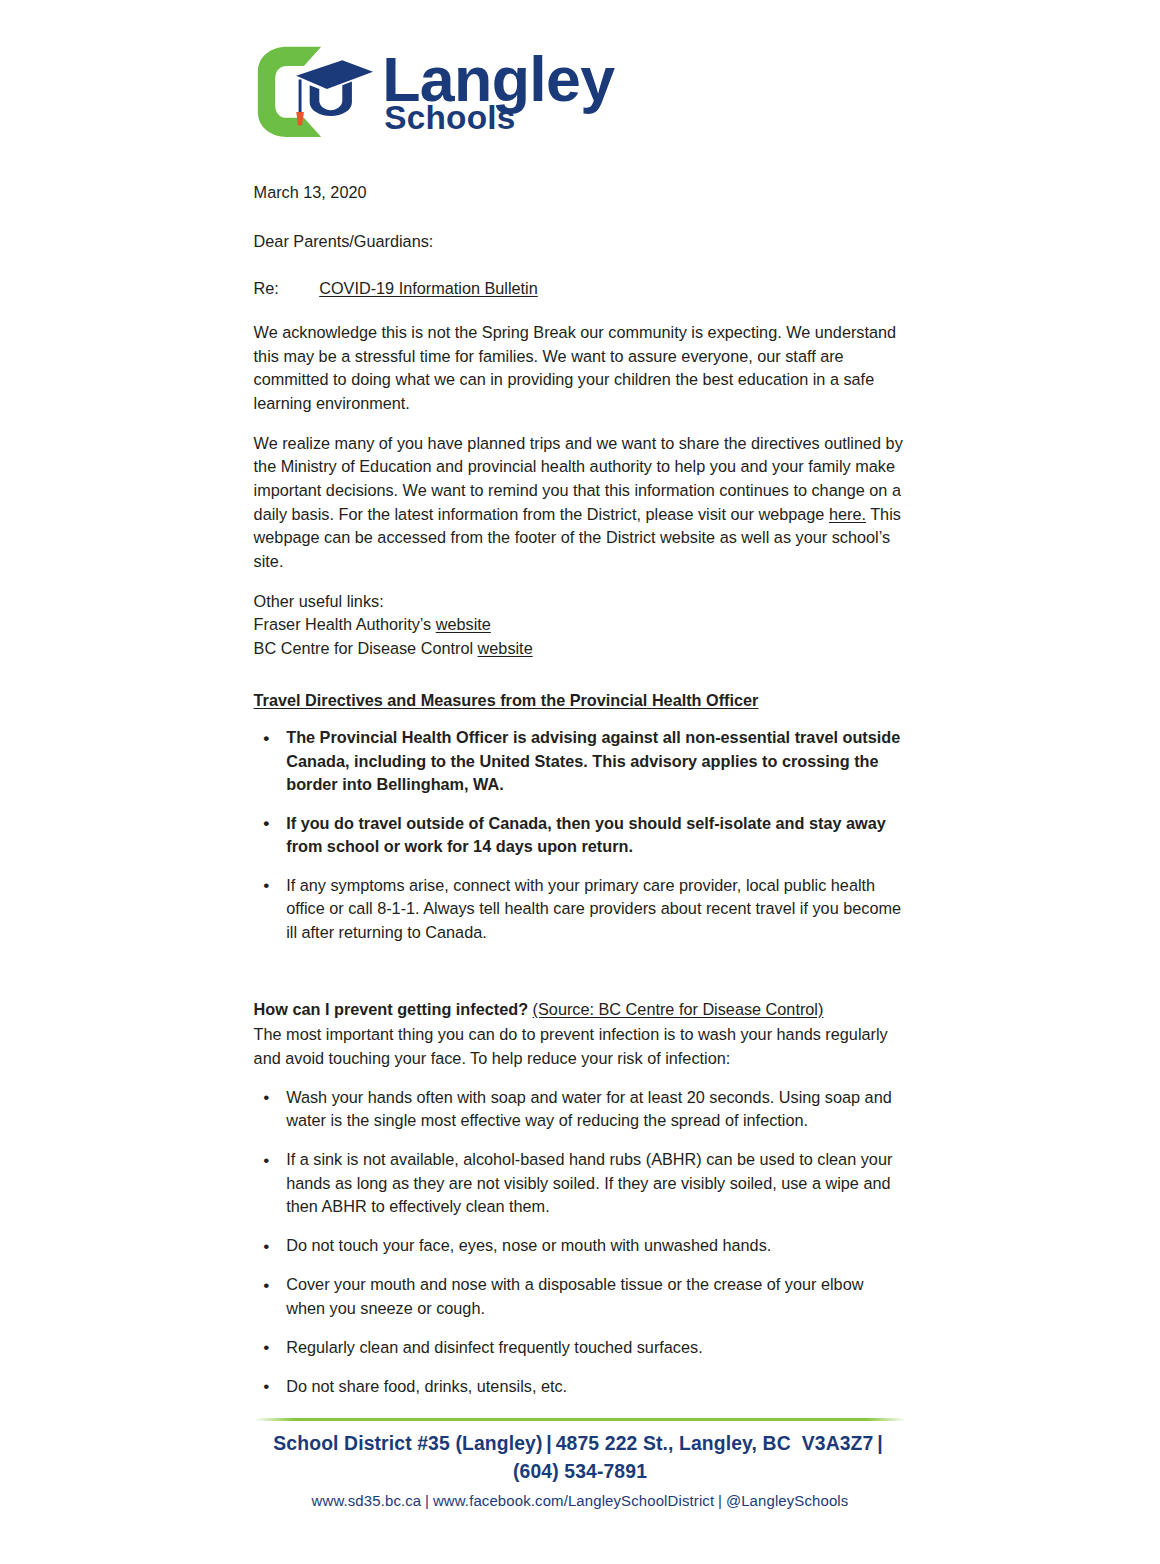Langley
Schools
March 13, 2020
Dear Parents/Guardians:
Re: COVID-19 Information Bulletin
We acknowledge this is not the Spring Break our community is expecting. We understand this may be a stressful time for families. We want to assure everyone, our staff are committed to doing what we can in providing your children the best education in a safe learning environment.
We realize many of you have planned trips and we want to share the directives outlined by the Ministry of Education and provincial health authority to help you and your family make important decisions. We want to remind you that this information continues to change on a daily basis. For the latest information from the District, please visit our webpage here. This webpage can be accessed from the footer of the District website as well as your school’s site.
Other useful links:
Fraser Health Authority’s website
BC Centre for Disease Control website
Travel Directives and Measures from the Provincial Health Officer
The Provincial Health Officer is advising against all non-essential travel outside Canada, including to the United States. This advisory applies to crossing the border into Bellingham, WA.
If you do travel outside of Canada, then you should self-isolate and stay away from school or work for 14 days upon return.
If any symptoms arise, connect with your primary care provider, local public health office or call 8-1-1. Always tell health care providers about recent travel if you become ill after returning to Canada.
How can I prevent getting infected? (Source: BC Centre for Disease Control)
The most important thing you can do to prevent infection is to wash your hands regularly and avoid touching your face. To help reduce your risk of infection:
Wash your hands often with soap and water for at least 20 seconds. Using soap and water is the single most effective way of reducing the spread of infection.
If a sink is not available, alcohol-based hand rubs (ABHR) can be used to clean your hands as long as they are not visibly soiled. If they are visibly soiled, use a wipe and then ABHR to effectively clean them.
Do not touch your face, eyes, nose or mouth with unwashed hands.
Cover your mouth and nose with a disposable tissue or the crease of your elbow when you sneeze or cough.
Regularly clean and disinfect frequently touched surfaces.
Do not share food, drinks, utensils, etc.
School District #35 (Langley)|4875 222 St., Langley, BC V3A3Z7|(604) 534-7891
www.sd35.bc.ca|www.facebook.com/LangleySchoolDistrict|@LangleySchools